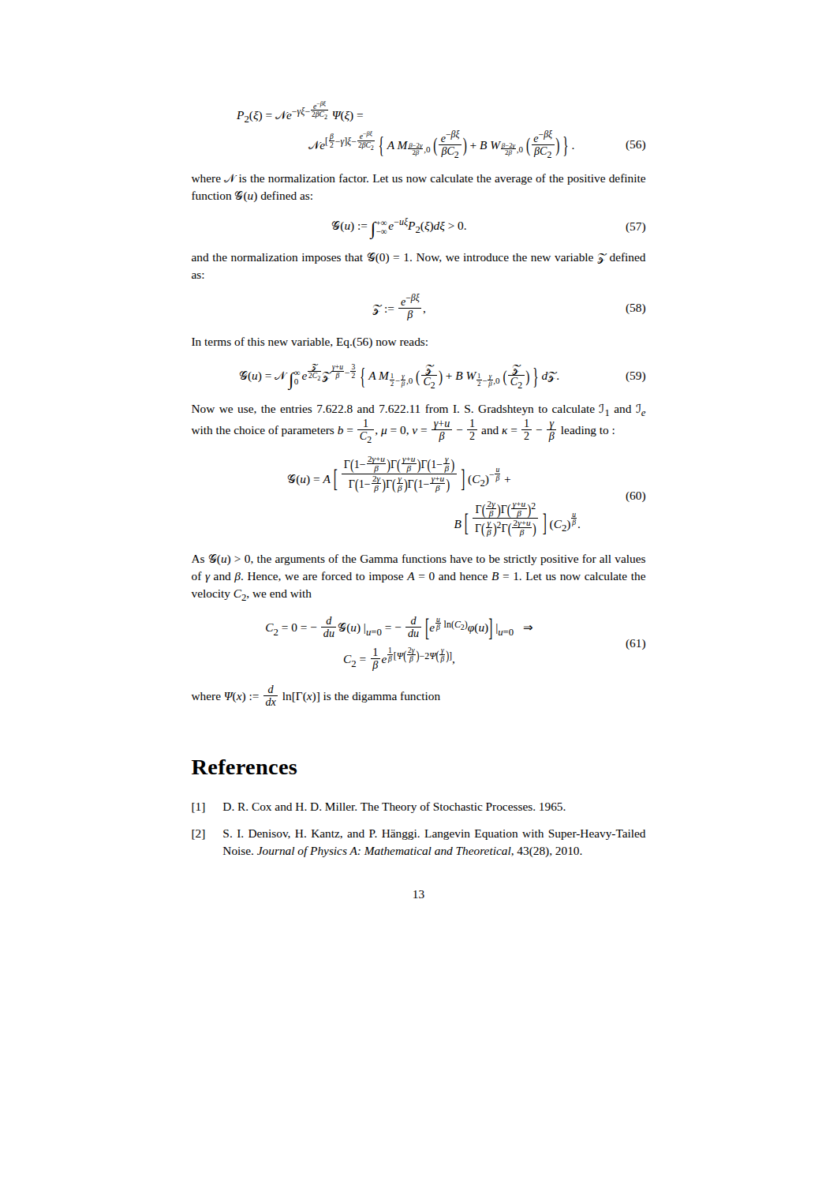P2(ξ) = 𝒩e−γξ−e−βξ 2βC2 Ψ(ξ) =
𝒩e[β 2−γ]ξ−e−βξ 2βC2 { A Mβ−2γ 2β,0 (e−βξ βC2) + B Wβ−2γ 2β,0 (e−βξ βC2) } .
(56)
where 𝒩 is the normalization factor. Let us now calculate the average of the positive definite function 𝒢(u) defined as:
𝒢(u) := ∫+∞−∞e−uξ P2(ξ)dξ > 0.
(57)
and the normalization imposes that 𝒢(0) = 1. Now, we introduce the new variable 𝒵 defined as:
𝒵 := e−βξ β,
(58)
In terms of this new variable, Eq.(56) now reads:
𝒢(u) = 𝒩 ∫∞0 e𝒵 2C2 𝒵γ+u β−32 { A M12−γβ,0 (𝒵C2) + B W12−γβ,0 (𝒵C2) } d𝒵.
(59)
Now we use, the entries 7.622.8 and 7.622.11 from I. S. Gradshteyn to calculate ℐ1 and ℐe with the choice of parameters b = 1 C2, μ = 0, ν = γ+u β − 12 and κ = 12 − γβ leading to :
𝒢(u) = A [ Γ(1−2γ+u β) Γ(γ+u β) Γ(1−γβ) Γ(1−2γ β) Γ(γβ) Γ(1−γ+u β) ] (C2)−uβ +
B [ Γ(2γ β) Γ(γ+u β)2 Γ(γβ)2Γ(2γ+u β) ] (C2)uβ.
(60)
As 𝒢(u) > 0, the arguments of the Gamma functions have to be strictly positive for all values of γ and β. Hence, we are forced to impose A = 0 and hence B = 1. Let us now calculate the velocity C2, we end with
C2 = 0 = − ddu 𝒢(u) |u=0 = − ddu [euβ ln(C2) φ(u)] |u=0 ⇒
C2 = 1 β e 1 β[Ψ(2γ β)−2Ψ(γβ)],
(61)
where Ψ(x) := ddx ln[Γ(x)] is the digamma function
References
[1] D. R. Cox and H. D. Miller. The Theory of Stochastic Processes. 1965.
[2] S. I. Denisov, H. Kantz, and P. Hänggi. Langevin Equation with Super-Heavy-Tailed Noise. Journal of Physics A: Mathematical and Theoretical, 43(28), 2010.
13